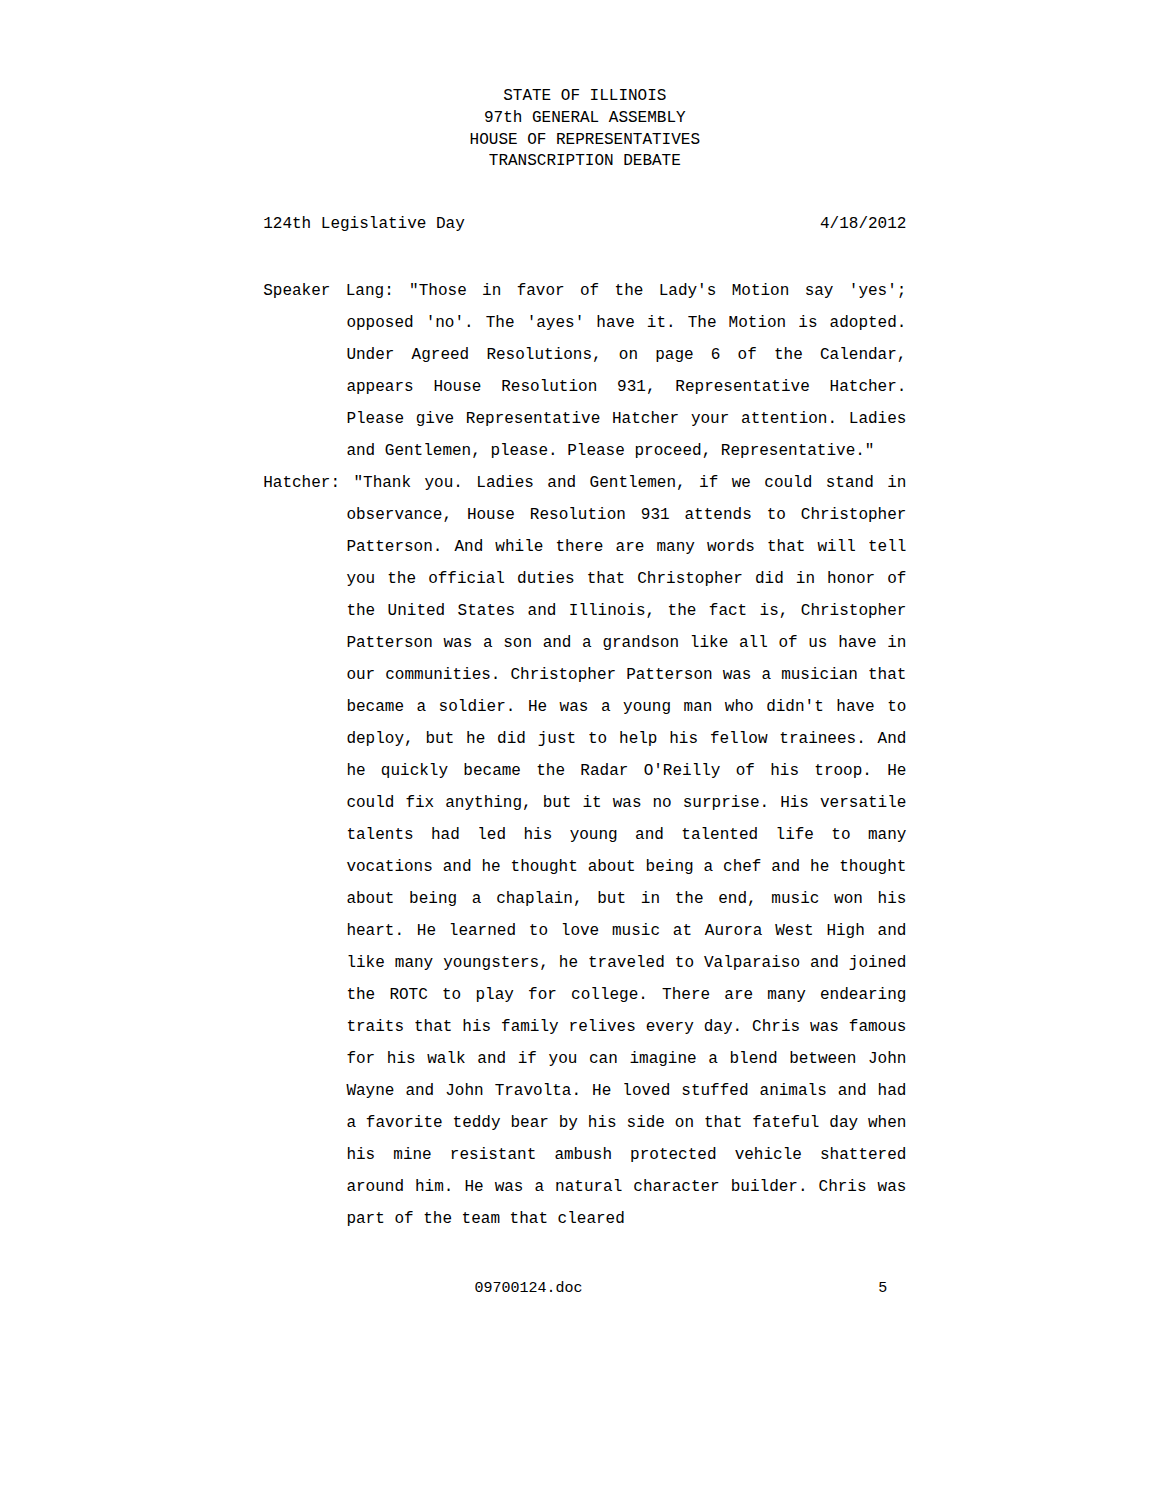STATE OF ILLINOIS 97th GENERAL ASSEMBLY HOUSE OF REPRESENTATIVES TRANSCRIPTION DEBATE
124th Legislative Day 4/18/2012
Speaker Lang: "Those in favor of the Lady's Motion say 'yes'; opposed 'no'. The 'ayes' have it. The Motion is adopted. Under Agreed Resolutions, on page 6 of the Calendar, appears House Resolution 931, Representative Hatcher. Please give Representative Hatcher your attention. Ladies and Gentlemen, please. Please proceed, Representative."
Hatcher: "Thank you. Ladies and Gentlemen, if we could stand in observance, House Resolution 931 attends to Christopher Patterson. And while there are many words that will tell you the official duties that Christopher did in honor of the United States and Illinois, the fact is, Christopher Patterson was a son and a grandson like all of us have in our communities. Christopher Patterson was a musician that became a soldier. He was a young man who didn't have to deploy, but he did just to help his fellow trainees. And he quickly became the Radar O'Reilly of his troop. He could fix anything, but it was no surprise. His versatile talents had led his young and talented life to many vocations and he thought about being a chef and he thought about being a chaplain, but in the end, music won his heart. He learned to love music at Aurora West High and like many youngsters, he traveled to Valparaiso and joined the ROTC to play for college. There are many endearing traits that his family relives every day. Chris was famous for his walk and if you can imagine a blend between John Wayne and John Travolta. He loved stuffed animals and had a favorite teddy bear by his side on that fateful day when his mine resistant ambush protected vehicle shattered around him. He was a natural character builder. Chris was part of the team that cleared
09700124.doc 5